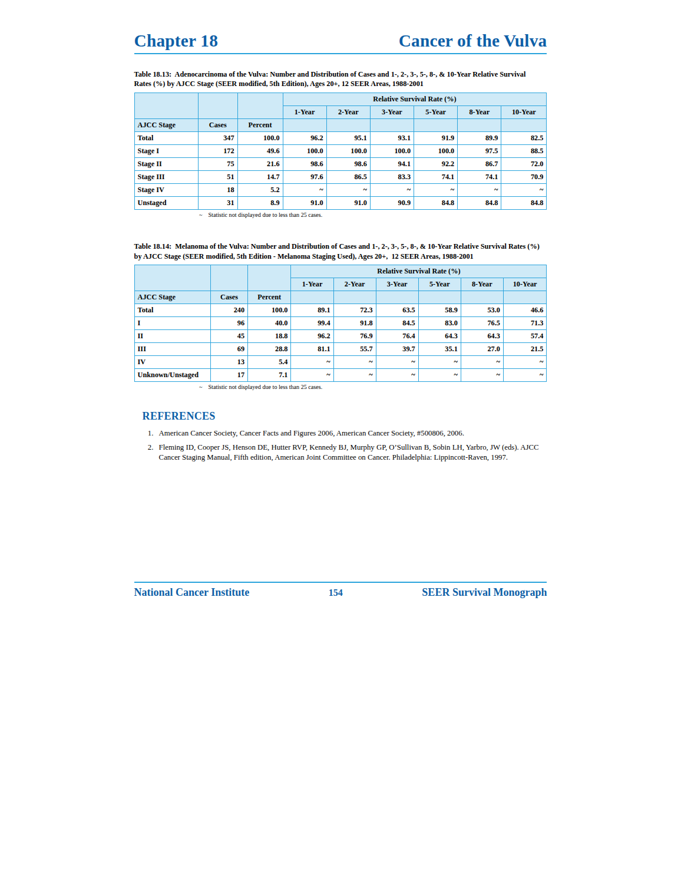Chapter 18
Cancer of the Vulva
Table 18.13: Adenocarcinoma of the Vulva: Number and Distribution of Cases and 1-, 2-, 3-, 5-, 8-, & 10-Year Relative Survival
Rates (%) by AJCC Stage (SEER modified, 5th Edition), Ages 20+, 12 SEER Areas, 1988-2001
| | | | Relative Survival Rate (%) |
| --- | --- | --- | --- |
| 1-Year | 2-Year | 3-Year | 5-Year | 8-Year | 10-Year |
| AJCC Stage | Cases | Percent | | | | | | |
| Total | 347 | 100.0 | 96.2 | 95.1 | 93.1 | 91.9 | 89.9 | 82.5 |
| Stage I | 172 | 49.6 | 100.0 | 100.0 | 100.0 | 100.0 | 97.5 | 88.5 |
| Stage II | 75 | 21.6 | 98.6 | 98.6 | 94.1 | 92.2 | 86.7 | 72.0 |
| Stage III | 51 | 14.7 | 97.6 | 86.5 | 83.3 | 74.1 | 74.1 | 70.9 |
| Stage IV | 18 | 5.2 | ~ | ~ | ~ | ~ | ~ | ~ |
| Unstaged | 31 | 8.9 | 91.0 | 91.0 | 90.9 | 84.8 | 84.8 | 84.8 |
~Statistic not displayed due to less than 25 cases.
Table 18.14: Melanoma of the Vulva: Number and Distribution of Cases and 1-, 2-, 3-, 5-, 8-, & 10-Year Relative Survival Rates (%)
by AJCC Stage (SEER modified, 5th Edition - Melanoma Staging Used), Ages 20+, 12 SEER Areas, 1988-2001
| | | | Relative Survival Rate (%) |
| --- | --- | --- | --- |
| 1-Year | 2-Year | 3-Year | 5-Year | 8-Year | 10-Year |
| AJCC Stage | Cases | Percent | | | | | | |
| Total | 240 | 100.0 | 89.1 | 72.3 | 63.5 | 58.9 | 53.0 | 46.6 |
| I | 96 | 40.0 | 99.4 | 91.8 | 84.5 | 83.0 | 76.5 | 71.3 |
| II | 45 | 18.8 | 96.2 | 76.9 | 76.4 | 64.3 | 64.3 | 57.4 |
| III | 69 | 28.8 | 81.1 | 55.7 | 39.7 | 35.1 | 27.0 | 21.5 |
| IV | 13 | 5.4 | ~ | ~ | ~ | ~ | ~ | ~ |
| Unknown/Unstaged | 17 | 7.1 | ~ | ~ | ~ | ~ | ~ | ~ |
~Statistic not displayed due to less than 25 cases.
REFERENCES
American Cancer Society, Cancer Facts and Figures 2006, American Cancer Society, #500806, 2006.
Fleming ID, Cooper JS, Henson DE, Hutter RVP, Kennedy BJ, Murphy GP, O’Sullivan B, Sobin LH, Yarbro, JW (eds). AJCC Cancer Staging Manual, Fifth edition, American Joint Committee on Cancer. Philadelphia: Lippincott-Raven, 1997.
National Cancer Institute
154
SEER Survival Monograph